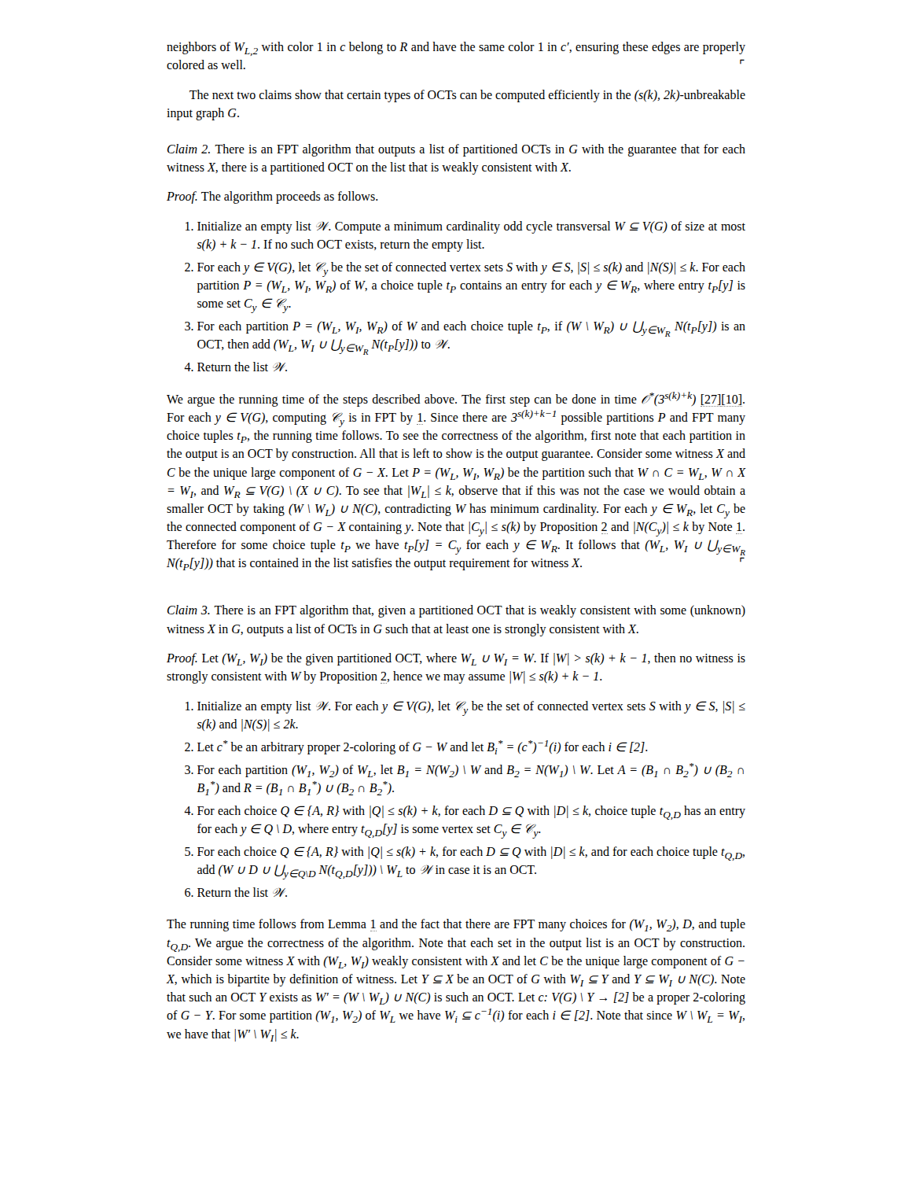neighbors of WL,2 with color 1 in c belong to R and have the same color 1 in c′, ensuring these edges are properly colored as well.⌜
The next two claims show that certain types of OCTs can be computed efficiently in the (s(k), 2k)-unbreakable input graph G.
Claim 2. There is an FPT algorithm that outputs a list of partitioned OCTs in G with the guarantee that for each witness X, there is a partitioned OCT on the list that is weakly consistent with X.
Proof. The algorithm proceeds as follows.
Initialize an empty list 𝒲. Compute a minimum cardinality odd cycle transversal W ⊆ V(G) of size at most s(k) + k − 1. If no such OCT exists, return the empty list.
For each y ∈ V(G), let 𝒞y be the set of connected vertex sets S with y ∈ S, |S| ≤ s(k) and |N(S)| ≤ k. For each partition P = (WL, WI, WR) of W, a choice tuple tP contains an entry for each y ∈ WR, where entry tP[y] is some set Cy ∈ 𝒞y.
For each partition P = (WL, WI, WR) of W and each choice tuple tP, if (W \ WR) ∪ ⋃y∈WR N(tP[y]) is an OCT, then add (WL, WI ∪ ⋃y∈WR N(tP[y])) to 𝒲.
Return the list 𝒲.
We argue the running time of the steps described above. The first step can be done in time 𝒪*(3s(k)+k) [27][10]. For each y ∈ V(G), computing 𝒞y is in FPT by 1. Since there are 3s(k)+k−1 possible partitions P and FPT many choice tuples tP, the running time follows. To see the correctness of the algorithm, first note that each partition in the output is an OCT by construction. All that is left to show is the output guarantee. Consider some witness X and C be the unique large component of G − X. Let P = (WL, WI, WR) be the partition such that W ∩ C = WL, W ∩ X = WI, and WR ⊆ V(G) \ (X ∪ C). To see that |WL| ≤ k, observe that if this was not the case we would obtain a smaller OCT by taking (W \ WL) ∪ N(C), contradicting W has minimum cardinality. For each y ∈ WR, let Cy be the connected component of G − X containing y. Note that |Cy| ≤ s(k) by Proposition 2 and |N(Cy)| ≤ k by Note 1. Therefore for some choice tuple tP we have tP[y] = Cy for each y ∈ WR. It follows that (WL, WI ∪ ⋃y∈WR N(tP[y])) that is contained in the list satisfies the output requirement for witness X.⌜
Claim 3. There is an FPT algorithm that, given a partitioned OCT that is weakly consistent with some (unknown) witness X in G, outputs a list of OCTs in G such that at least one is strongly consistent with X.
Proof. Let (WL, WI) be the given partitioned OCT, where WL ∪ WI = W. If |W| > s(k) + k − 1, then no witness is strongly consistent with W by Proposition 2, hence we may assume |W| ≤ s(k) + k − 1.
Initialize an empty list 𝒲. For each y ∈ V(G), let 𝒞y be the set of connected vertex sets S with y ∈ S, |S| ≤ s(k) and |N(S)| ≤ 2k.
Let c* be an arbitrary proper 2-coloring of G − W and let Bi* = (c*)−1(i) for each i ∈ [2].
For each partition (W1, W2) of WL, let B1 = N(W2) \ W and B2 = N(W1) \ W. Let A = (B1 ∩ B2*) ∪ (B2 ∩ B1*) and R = (B1 ∩ B1*) ∪ (B2 ∩ B2*).
For each choice Q ∈ {A, R} with |Q| ≤ s(k) + k, for each D ⊆ Q with |D| ≤ k, choice tuple tQ,D has an entry for each y ∈ Q \ D, where entry tQ,D[y] is some vertex set Cy ∈ 𝒞y.
For each choice Q ∈ {A, R} with |Q| ≤ s(k) + k, for each D ⊆ Q with |D| ≤ k, and for each choice tuple tQ,D, add (W ∪ D ∪ ⋃y∈Q\D N(tQ,D[y])) \ WL to 𝒲 in case it is an OCT.
Return the list 𝒲.
The running time follows from Lemma 1 and the fact that there are FPT many choices for (W1, W2), D, and tuple tQ,D. We argue the correctness of the algorithm. Note that each set in the output list is an OCT by construction. Consider some witness X with (WL, WI) weakly consistent with X and let C be the unique large component of G − X, which is bipartite by definition of witness. Let Y ⊆ X be an OCT of G with WI ⊆ Y and Y ⊆ WI ∪ N(C). Note that such an OCT Y exists as W′ = (W \ WL) ∪ N(C) is such an OCT. Let c: V(G) \ Y → [2] be a proper 2-coloring of G − Y. For some partition (W1, W2) of WL we have Wi ⊆ c−1(i) for each i ∈ [2]. Note that since W \ WL = WI, we have that |W′ \ WI| ≤ k.